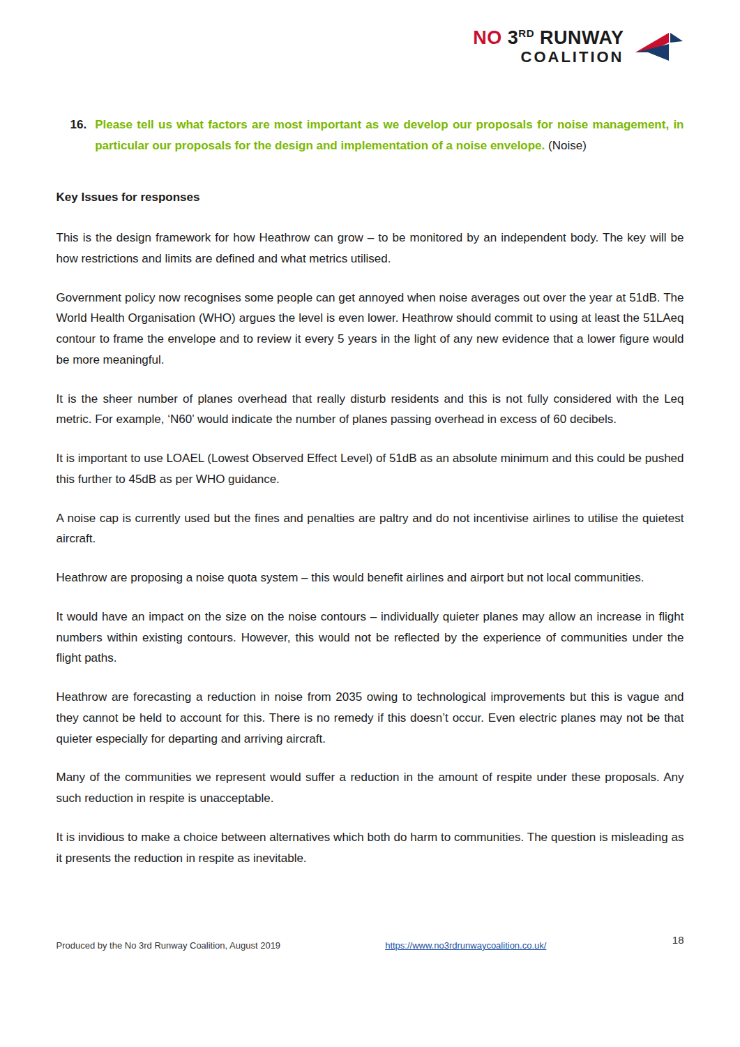NO 3RD RUNWAY
COALITION
16. Please tell us what factors are most important as we develop our proposals for noise management, in particular our proposals for the design and implementation of a noise envelope. (Noise)
Key Issues for responses
This is the design framework for how Heathrow can grow – to be monitored by an independent body. The key will be how restrictions and limits are defined and what metrics utilised.
Government policy now recognises some people can get annoyed when noise averages out over the year at 51dB. The World Health Organisation (WHO) argues the level is even lower. Heathrow should commit to using at least the 51LAeq contour to frame the envelope and to review it every 5 years in the light of any new evidence that a lower figure would be more meaningful.
It is the sheer number of planes overhead that really disturb residents and this is not fully considered with the Leq metric. For example, ‘N60’ would indicate the number of planes passing overhead in excess of 60 decibels.
It is important to use LOAEL (Lowest Observed Effect Level) of 51dB as an absolute minimum and this could be pushed this further to 45dB as per WHO guidance.
A noise cap is currently used but the fines and penalties are paltry and do not incentivise airlines to utilise the quietest aircraft.
Heathrow are proposing a noise quota system – this would benefit airlines and airport but not local communities.
It would have an impact on the size on the noise contours – individually quieter planes may allow an increase in flight numbers within existing contours. However, this would not be reflected by the experience of communities under the flight paths.
Heathrow are forecasting a reduction in noise from 2035 owing to technological improvements but this is vague and they cannot be held to account for this. There is no remedy if this doesn’t occur. Even electric planes may not be that quieter especially for departing and arriving aircraft.
Many of the communities we represent would suffer a reduction in the amount of respite under these proposals. Any such reduction in respite is unacceptable.
It is invidious to make a choice between alternatives which both do harm to communities. The question is misleading as it presents the reduction in respite as inevitable.
Produced by the No 3rd Runway Coalition, August 2019
https://www.no3rdrunwaycoalition.co.uk/
18